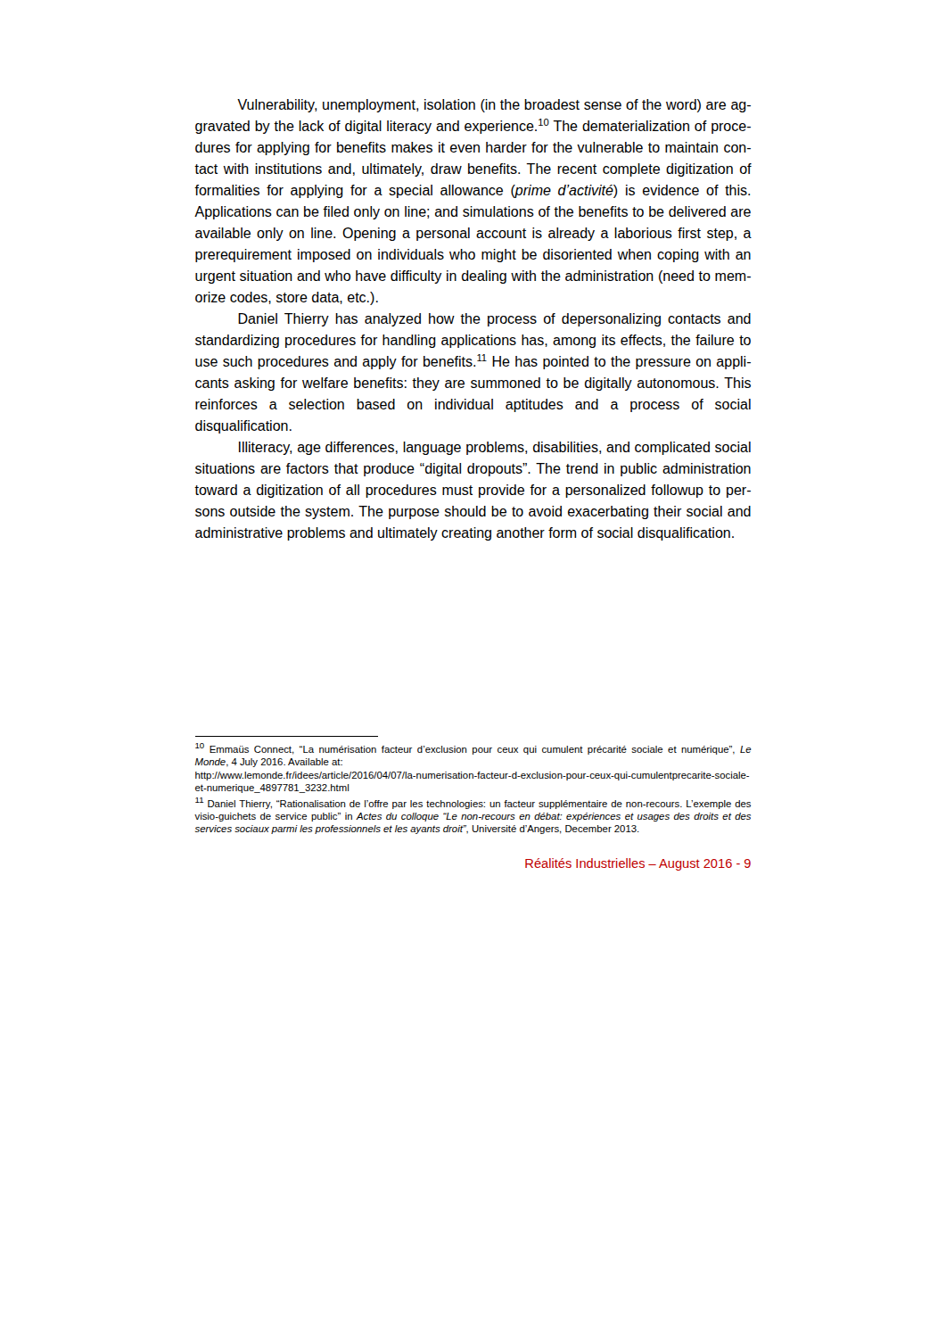Vulnerability, unemployment, isolation (in the broadest sense of the word) are aggravated by the lack of digital literacy and experience.10 The dematerialization of procedures for applying for benefits makes it even harder for the vulnerable to maintain contact with institutions and, ultimately, draw benefits. The recent complete digitization of formalities for applying for a special allowance (prime d’activité) is evidence of this. Applications can be filed only on line; and simulations of the benefits to be delivered are available only on line. Opening a personal account is already a laborious first step, a prerequirement imposed on individuals who might be disoriented when coping with an urgent situation and who have difficulty in dealing with the administration (need to memorize codes, store data, etc.).
Daniel Thierry has analyzed how the process of depersonalizing contacts and standardizing procedures for handling applications has, among its effects, the failure to use such procedures and apply for benefits.11 He has pointed to the pressure on applicants asking for welfare benefits: they are summoned to be digitally autonomous. This reinforces a selection based on individual aptitudes and a process of social disqualification.
Illiteracy, age differences, language problems, disabilities, and complicated social situations are factors that produce “digital dropouts”. The trend in public administration toward a digitization of all procedures must provide for a personalized followup to persons outside the system. The purpose should be to avoid exacerbating their social and administrative problems and ultimately creating another form of social disqualification.
10 Emmaüs Connect, “La numérisation facteur d’exclusion pour ceux qui cumulent précarité sociale et numérique”, Le Monde, 4 July 2016. Available at:
http://www.lemonde.fr/idees/article/2016/04/07/la-numerisation-facteur-d-exclusion-pour-ceux-qui-cumulentprecarite-sociale-et-numerique_4897781_3232.html
11 Daniel Thierry, “Rationalisation de l’offre par les technologies: un facteur supplémentaire de non-recours. L’exemple des visio-guichets de service public” in Actes du colloque “Le non-recours en débat: expériences et usages des droits et des services sociaux parmi les professionnels et les ayants droit”, Université d’Angers, December 2013.
Réalités Industrielles – August 2016 - 9